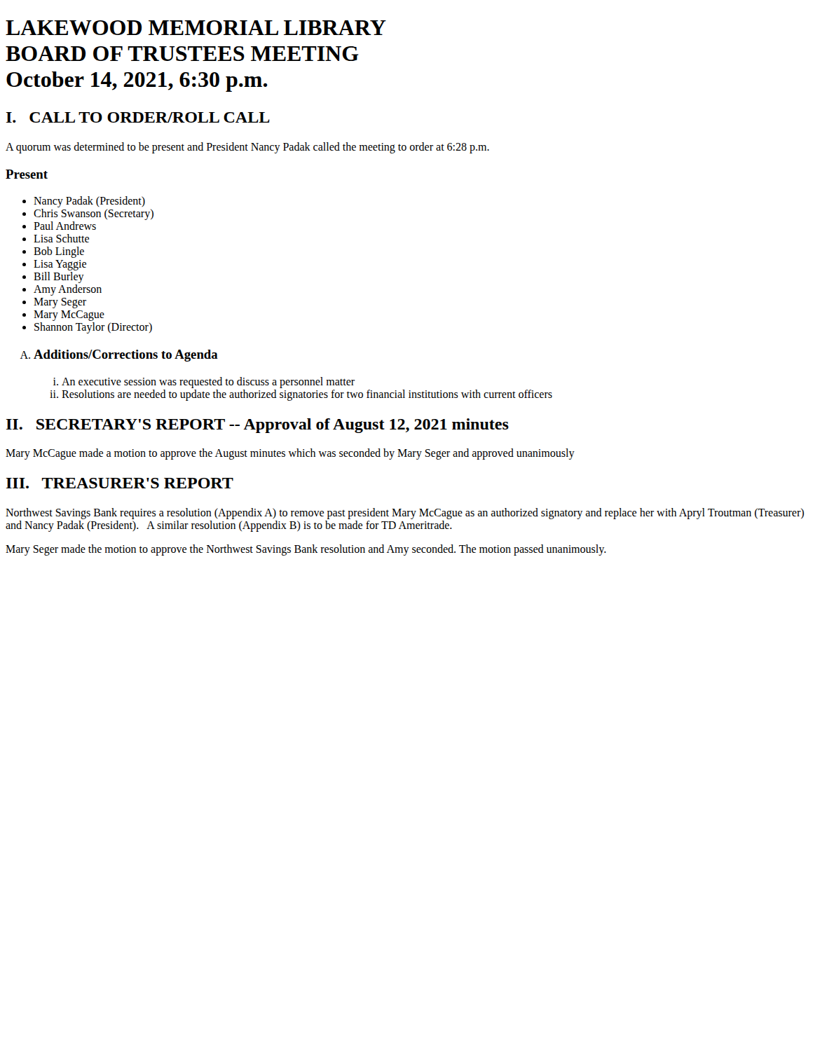LAKEWOOD MEMORIAL LIBRARY
BOARD OF TRUSTEES MEETING
October 14, 2021, 6:30 p.m.
I. CALL TO ORDER/ROLL CALL
A quorum was determined to be present and President Nancy Padak called the meeting to order at 6:28 p.m.
Present
Nancy Padak (President)
Chris Swanson (Secretary)
Paul Andrews
Lisa Schutte
Bob Lingle
Lisa Yaggie
Bill Burley
Amy Anderson
Mary Seger
Mary McCague
Shannon Taylor (Director)
Additions/Corrections to Agenda
An executive session was requested to discuss a personnel matter
Resolutions are needed to update the authorized signatories for two financial institutions with current officers
II. SECRETARY'S REPORT -- Approval of August 12, 2021 minutes
Mary McCague made a motion to approve the August minutes which was seconded by Mary Seger and approved unanimously
III. TREASURER'S REPORT
Northwest Savings Bank requires a resolution (Appendix A) to remove past president Mary McCague as an authorized signatory and replace her with Apryl Troutman (Treasurer) and Nancy Padak (President). A similar resolution (Appendix B) is to be made for TD Ameritrade.
Mary Seger made the motion to approve the Northwest Savings Bank resolution and Amy seconded. The motion passed unanimously.